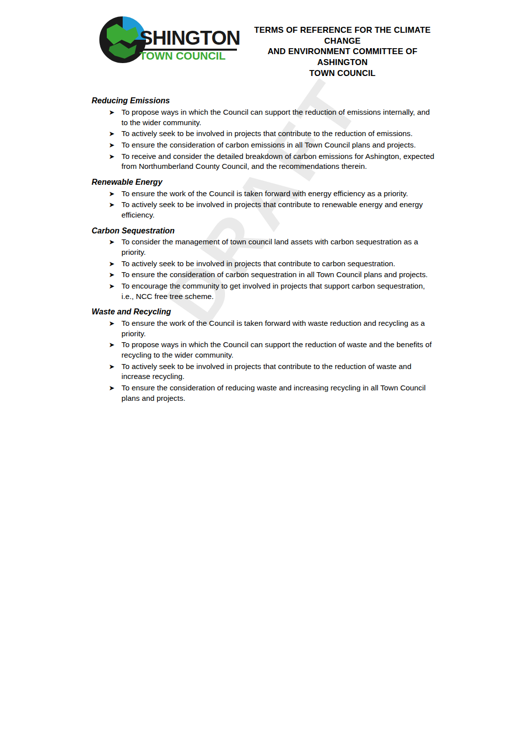DRAFT
SHINGTON TOWN COUNCIL
TERMS OF REFERENCE FOR THE CLIMATE CHANGE
AND ENVIRONMENT COMMITTEE OF ASHINGTON
TOWN COUNCIL
Reducing Emissions
To propose ways in which the Council can support the reduction of emissions internally, and to the wider community.
To actively seek to be involved in projects that contribute to the reduction of emissions.
To ensure the consideration of carbon emissions in all Town Council plans and projects.
To receive and consider the detailed breakdown of carbon emissions for Ashington, expected from Northumberland County Council, and the recommendations therein.
Renewable Energy
To ensure the work of the Council is taken forward with energy efficiency as a priority.
To actively seek to be involved in projects that contribute to renewable energy and energy efficiency.
Carbon Sequestration
To consider the management of town council land assets with carbon sequestration as a priority.
To actively seek to be involved in projects that contribute to carbon sequestration.
To ensure the consideration of carbon sequestration in all Town Council plans and projects.
To encourage the community to get involved in projects that support carbon sequestration, i.e., NCC free tree scheme.
Waste and Recycling
To ensure the work of the Council is taken forward with waste reduction and recycling as a priority.
To propose ways in which the Council can support the reduction of waste and the benefits of recycling to the wider community.
To actively seek to be involved in projects that contribute to the reduction of waste and increase recycling.
To ensure the consideration of reducing waste and increasing recycling in all Town Council plans and projects.